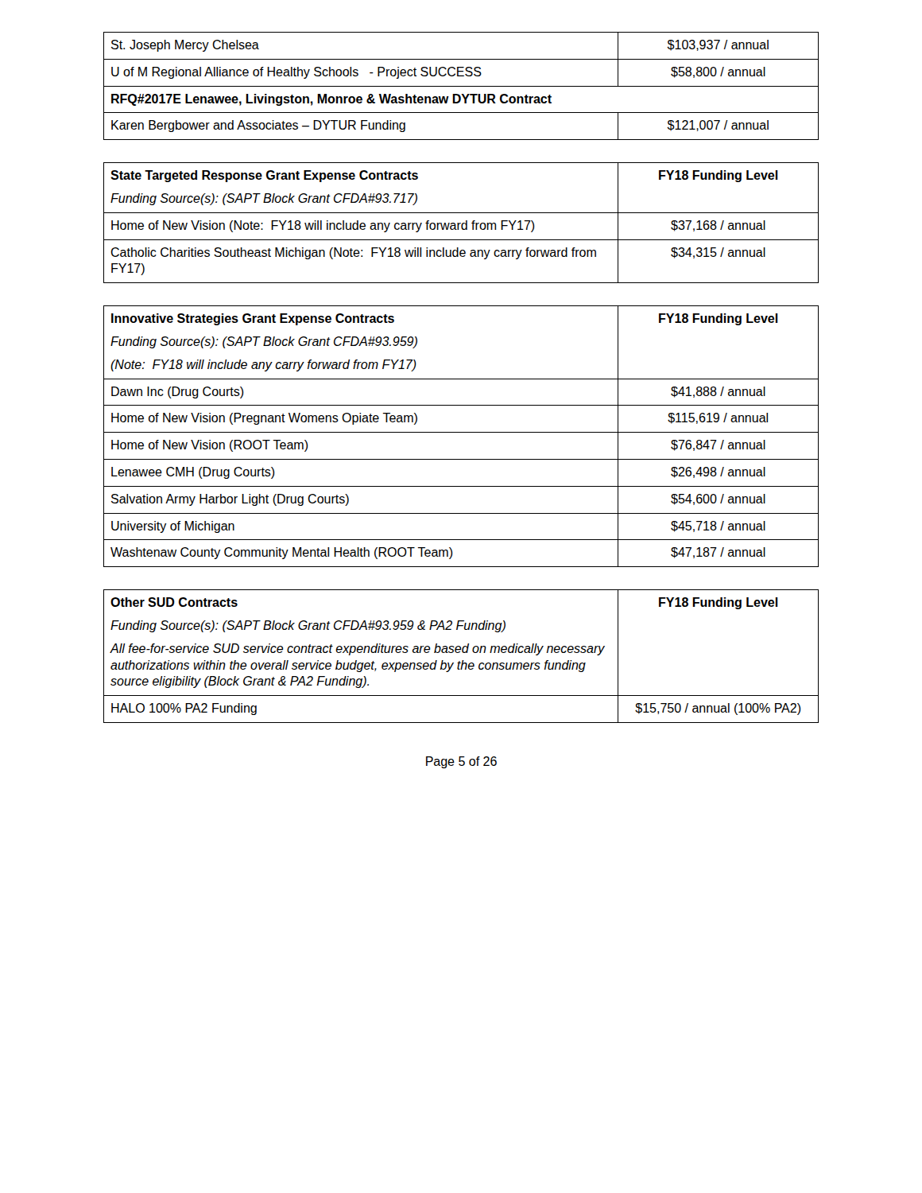| St. Joseph Mercy Chelsea | $103,937 / annual |
| U of M Regional Alliance of Healthy Schools - Project SUCCESS | $58,800 / annual |
| RFQ#2017E Lenawee, Livingston, Monroe & Washtenaw DYTUR Contract |
| Karen Bergbower and Associates – DYTUR Funding | $121,007 / annual |
| State Targeted Response Grant Expense Contracts Funding Source(s): (SAPT Block Grant CFDA#93.717) | FY18 Funding Level |
| Home of New Vision (Note: FY18 will include any carry forward from FY17) | $37,168 / annual |
| Catholic Charities Southeast Michigan (Note: FY18 will include any carry forward from FY17) | $34,315 / annual |
| Innovative Strategies Grant Expense Contracts Funding Source(s): (SAPT Block Grant CFDA#93.959) (Note: FY18 will include any carry forward from FY17) | FY18 Funding Level |
| Dawn Inc (Drug Courts) | $41,888 / annual |
| Home of New Vision (Pregnant Womens Opiate Team) | $115,619 / annual |
| Home of New Vision (ROOT Team) | $76,847 / annual |
| Lenawee CMH (Drug Courts) | $26,498 / annual |
| Salvation Army Harbor Light (Drug Courts) | $54,600 / annual |
| University of Michigan | $45,718 / annual |
| Washtenaw County Community Mental Health (ROOT Team) | $47,187 / annual |
| Other SUD Contracts Funding Source(s): (SAPT Block Grant CFDA#93.959 & PA2 Funding) All fee-for-service SUD service contract expenditures are based on medically necessary authorizations within the overall service budget, expensed by the consumers funding source eligibility (Block Grant & PA2 Funding). | FY18 Funding Level |
| HALO 100% PA2 Funding | $15,750 / annual (100% PA2) |
Page 5 of 26